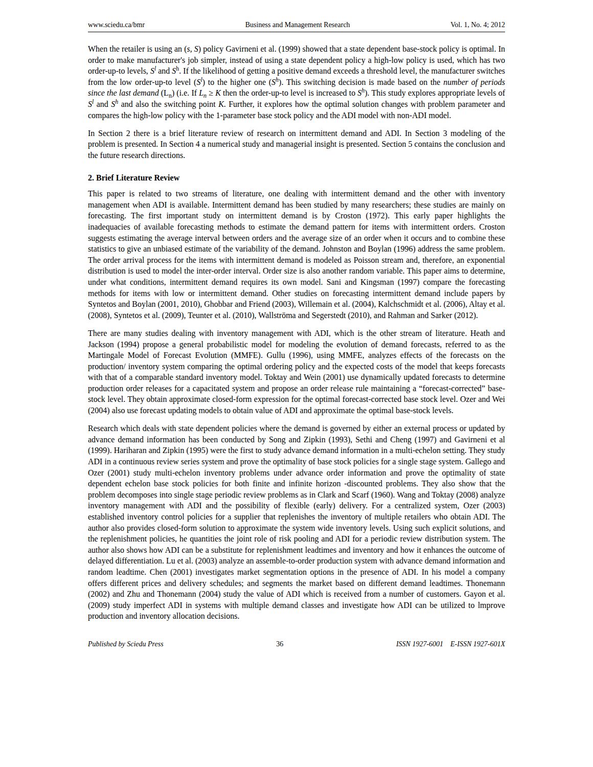www.sciedu.ca/bmr Business and Management Research Vol. 1, No. 4; 2012
When the retailer is using an (s, S) policy Gavirneni et al. (1999) showed that a state dependent base-stock policy is optimal. In order to make manufacturer's job simpler, instead of using a state dependent policy a high-low policy is used, which has two order-up-to levels, Sl and Sh. If the likelihood of getting a positive demand exceeds a threshold level, the manufacturer switches from the low order-up-to level (Sl) to the higher one (Sh). This switching decision is made based on the number of periods since the last demand (Ln) (i.e. If Ln ≥ K then the order-up-to level is increased to Sh). This study explores appropriate levels of Sl and Sh and also the switching point K. Further, it explores how the optimal solution changes with problem parameter and compares the high-low policy with the 1-parameter base stock policy and the ADI model with non-ADI model.
In Section 2 there is a brief literature review of research on intermittent demand and ADI. In Section 3 modeling of the problem is presented. In Section 4 a numerical study and managerial insight is presented. Section 5 contains the conclusion and the future research directions.
2. Brief Literature Review
This paper is related to two streams of literature, one dealing with intermittent demand and the other with inventory management when ADI is available. Intermittent demand has been studied by many researchers; these studies are mainly on forecasting. The first important study on intermittent demand is by Croston (1972). This early paper highlights the inadequacies of available forecasting methods to estimate the demand pattern for items with intermittent orders. Croston suggests estimating the average interval between orders and the average size of an order when it occurs and to combine these statistics to give an unbiased estimate of the variability of the demand. Johnston and Boylan (1996) address the same problem. The order arrival process for the items with intermittent demand is modeled as Poisson stream and, therefore, an exponential distribution is used to model the inter-order interval. Order size is also another random variable. This paper aims to determine, under what conditions, intermittent demand requires its own model. Sani and Kingsman (1997) compare the forecasting methods for items with low or intermittent demand. Other studies on forecasting intermittent demand include papers by Syntetos and Boylan (2001, 2010), Ghobbar and Friend (2003), Willemain et al. (2004), Kalchschmidt et al. (2006), Altay et al. (2008), Syntetos et al. (2009), Teunter et al. (2010), Wallströma and Segerstedt (2010), and Rahman and Sarker (2012).
There are many studies dealing with inventory management with ADI, which is the other stream of literature. Heath and Jackson (1994) propose a general probabilistic model for modeling the evolution of demand forecasts, referred to as the Martingale Model of Forecast Evolution (MMFE). Gullu (1996), using MMFE, analyzes effects of the forecasts on the production/ inventory system comparing the optimal ordering policy and the expected costs of the model that keeps forecasts with that of a comparable standard inventory model. Toktay and Wein (2001) use dynamically updated forecasts to determine production order releases for a capacitated system and propose an order release rule maintaining a “forecast-corrected” base-stock level. They obtain approximate closed-form expression for the optimal forecast-corrected base stock level. Ozer and Wei (2004) also use forecast updating models to obtain value of ADI and approximate the optimal base-stock levels.
Research which deals with state dependent policies where the demand is governed by either an external process or updated by advance demand information has been conducted by Song and Zipkin (1993), Sethi and Cheng (1997) and Gavirneni et al (1999). Hariharan and Zipkin (1995) were the first to study advance demand information in a multi-echelon setting. They study ADI in a continuous review series system and prove the optimality of base stock policies for a single stage system. Gallego and Ozer (2001) study multi-echelon inventory problems under advance order information and prove the optimality of state dependent echelon base stock policies for both finite and infinite horizon -discounted problems. They also show that the problem decomposes into single stage periodic review problems as in Clark and Scarf (1960). Wang and Toktay (2008) analyze inventory management with ADI and the possibility of flexible (early) delivery. For a centralized system, Ozer (2003) established inventory control policies for a supplier that replenishes the inventory of multiple retailers who obtain ADI. The author also provides closed-form solution to approximate the system wide inventory levels. Using such explicit solutions, and the replenishment policies, he quantities the joint role of risk pooling and ADI for a periodic review distribution system. The author also shows how ADI can be a substitute for replenishment leadtimes and inventory and how it enhances the outcome of delayed differentiation. Lu et al. (2003) analyze an assemble-to-order production system with advance demand information and random leadtime. Chen (2001) investigates market segmentation options in the presence of ADI. In his model a company offers different prices and delivery schedules; and segments the market based on different demand leadtimes. Thonemann (2002) and Zhu and Thonemann (2004) study the value of ADI which is received from a number of customers. Gayon et al. (2009) study imperfect ADI in systems with multiple demand classes and investigate how ADI can be utilized to lmprove production and inventory allocation decisions.
Published by Sciedu Press 36 ISSN 1927-6001 E-ISSN 1927-601X